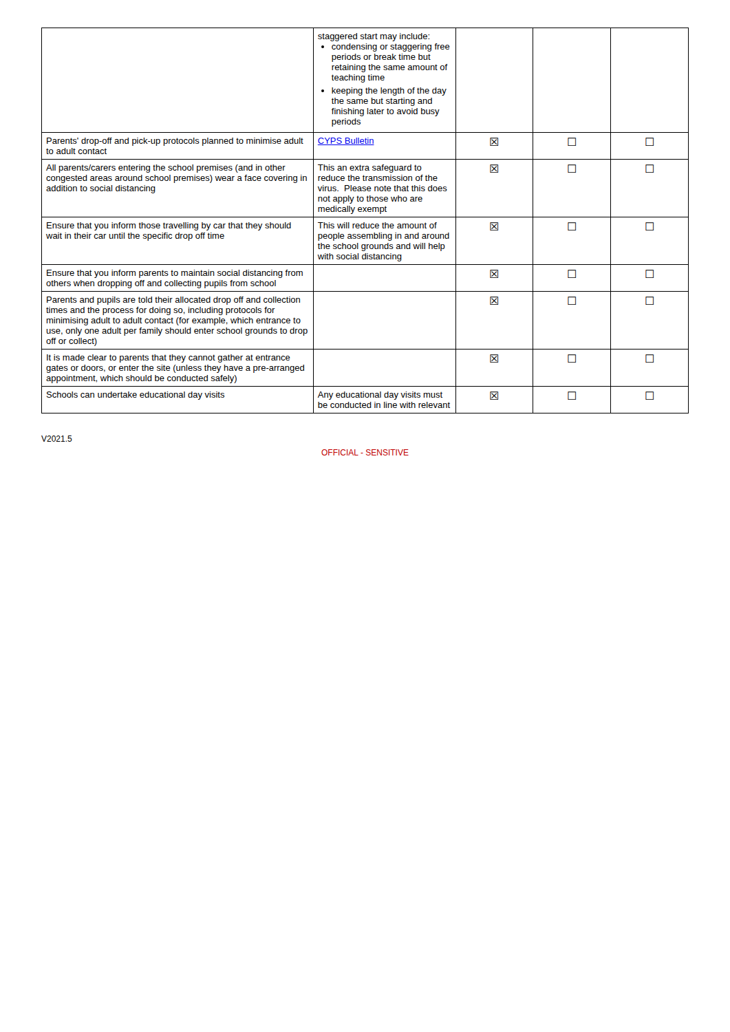| | staggered start may include: condensing or staggering free periods or break time but retaining the same amount of teaching time keeping the length of the day the same but starting and finishing later to avoid busy periods | | | |
| Parents' drop-off and pick-up protocols planned to minimise adult to adult contact | CYPS Bulletin | ☒ | ☐ | ☐ |
| All parents/carers entering the school premises (and in other congested areas around school premises) wear a face covering in addition to social distancing | This an extra safeguard to reduce the transmission of the virus. Please note that this does not apply to those who are medically exempt | ☒ | ☐ | ☐ |
| Ensure that you inform those travelling by car that they should wait in their car until the specific drop off time | This will reduce the amount of people assembling in and around the school grounds and will help with social distancing | ☒ | ☐ | ☐ |
| Ensure that you inform parents to maintain social distancing from others when dropping off and collecting pupils from school | | ☒ | ☐ | ☐ |
| Parents and pupils are told their allocated drop off and collection times and the process for doing so, including protocols for minimising adult to adult contact (for example, which entrance to use, only one adult per family should enter school grounds to drop off or collect) | | ☒ | ☐ | ☐ |
| It is made clear to parents that they cannot gather at entrance gates or doors, or enter the site (unless they have a pre-arranged appointment, which should be conducted safely) | | ☒ | ☐ | ☐ |
| Schools can undertake educational day visits | Any educational day visits must be conducted in line with relevant | ☒ | ☐ | ☐ |
V2021.5
OFFICIAL - SENSITIVE